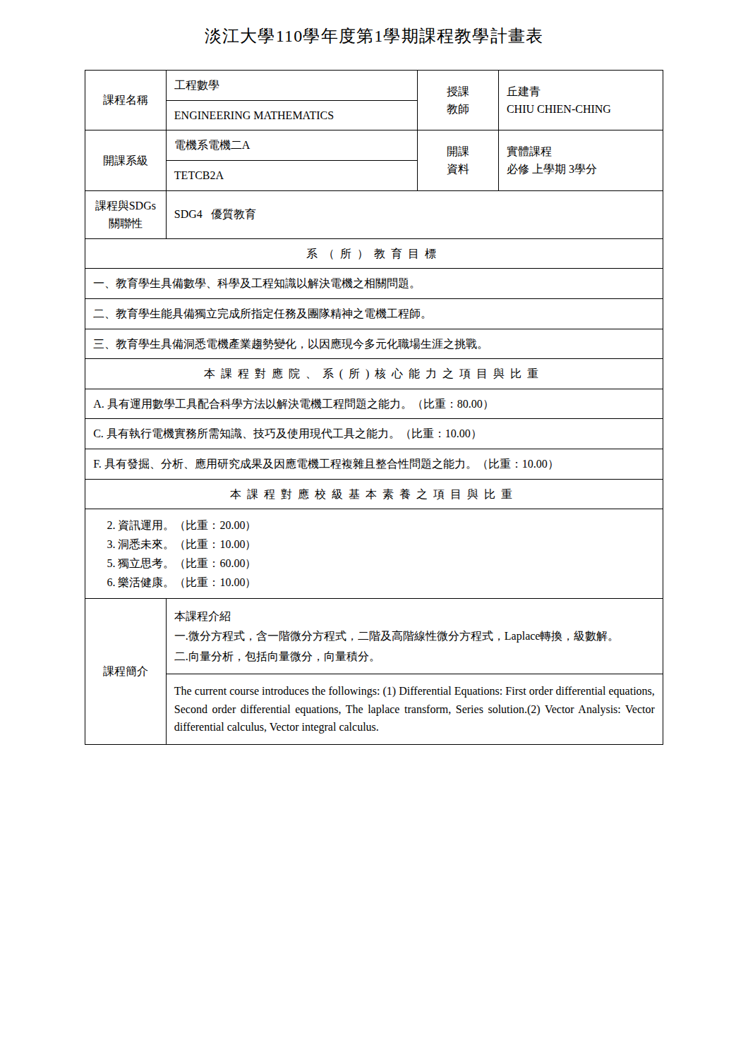淡江大學110學年度第1學期課程教學計畫表
| 課程名稱 | 工程數學 | 授課 教師 | 丘建青 CHIU CHIEN-CHING |
| ENGINEERING MATHEMATICS |
| 開課系級 | 電機系電機二A | 開課 資料 | 實體課程 必修 上學期 3學分 |
| TETCB2A |
| 課程與SDGs 關聯性 | SDG4 優質教育 |
| 系（所）教育目標 |
| 一、教育學生具備數學、科學及工程知識以解決電機之相關問題。 |
| 二、教育學生能具備獨立完成所指定任務及團隊精神之電機工程師。 |
| 三、教育學生具備洞悉電機產業趨勢變化，以因應現今多元化職場生涯之挑戰。 |
| 本課程對應院、系(所)核心能力之項目與比重 |
| A. 具有運用數學工具配合科學方法以解決電機工程問題之能力。（比重：80.00） |
| C. 具有執行電機實務所需知識、技巧及使用現代工具之能力。（比重：10.00） |
| F. 具有發掘、分析、應用研究成果及因應電機工程複雜且整合性問題之能力。（比重：10.00） |
| 本課程對應校級基本素養之項目與比重 |
| 2. 資訊運用。（比重：20.00） 3. 洞悉未來。（比重：10.00） 5. 獨立思考。（比重：60.00） 6. 樂活健康。（比重：10.00） |
| 課程簡介 | 本課程介紹 一.微分方程式，含一階微分方程式，二階及高階線性微分方程式，Laplace轉換，級數解。 二.向量分析，包括向量微分，向量積分。 |
| The current course introduces the followings: (1) Differential Equations: First order differential equations, Second order differential equations, The laplace transform, Series solution.(2) Vector Analysis: Vector differential calculus, Vector integral calculus. |